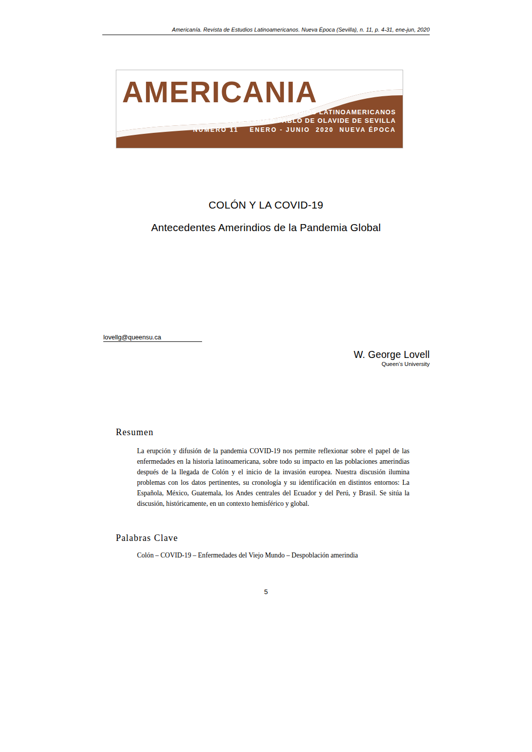Americanía. Revista de Estudios Latinoamericanos. Nueva Época (Sevilla), n. 11, p. 4-31, ene-jun, 2020
AMERICANIA
REVISTA DE ESTUDIOS LATINOAMERICANOS
DE LA UNIVERSIDAD PABLO DE OLAVIDE DE SEVILLA
NÚMERO 11 ENERO - JUNIO 2020 NUEVA ÉPOCA
COLÓN Y LA COVID-19
Antecedentes Amerindios de la Pandemia Global
lovellg@queensu.ca
W. George Lovell
Queen’s University
Resumen
La erupción y difusión de la pandemia COVID-19 nos permite reflexionar sobre el papel de las enfermedades en la historia latinoamericana, sobre todo su impacto en las poblaciones amerindias después de la llegada de Colón y el inicio de la invasión europea. Nuestra discusión ilumina problemas con los datos pertinentes, su cronología y su identificación en distintos entornos: La Española, México, Guatemala, los Andes centrales del Ecuador y del Perú, y Brasil. Se sitúa la discusión, históricamente, en un contexto hemisférico y global.
Palabras Clave
Colón – COVID-19 – Enfermedades del Viejo Mundo – Despoblación amerindia
5